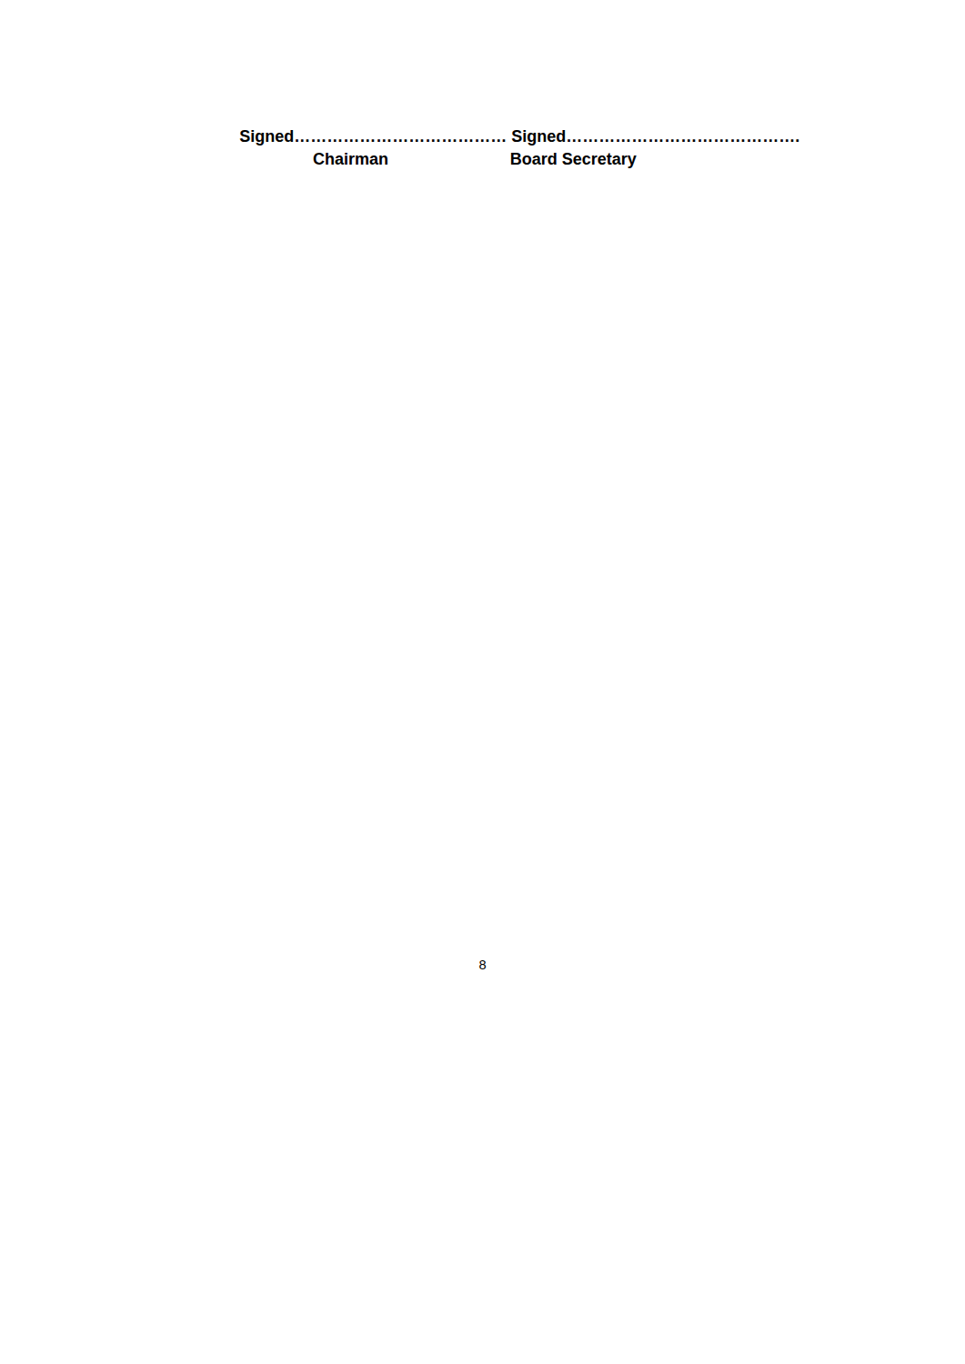Signed………………………………… Signed……………………………………. Chairman Board Secretary
8